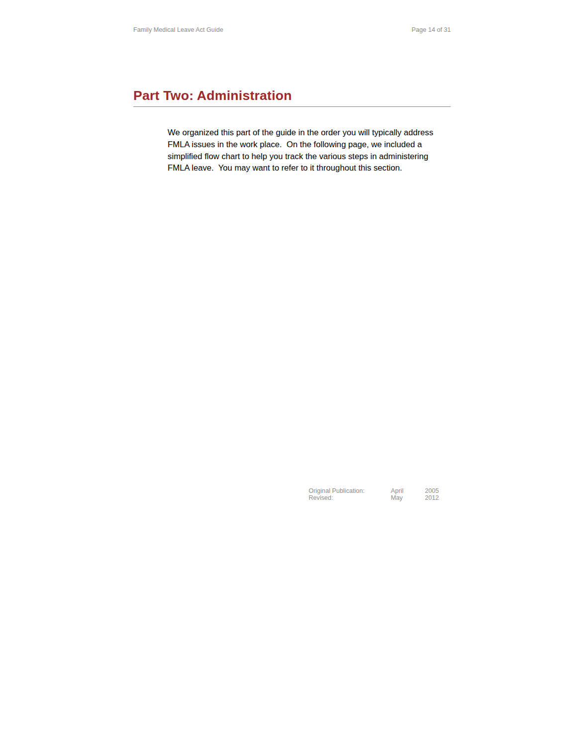Family Medical Leave Act Guide Page 14 of 31
Part Two: Administration
We organized this part of the guide in the order you will typically address FMLA issues in the work place. On the following page, we included a simplified flow chart to help you track the various steps in administering FMLA leave. You may want to refer to it throughout this section.
| Original Publication: | April | 2005 |
| Revised: | May | 2012 |